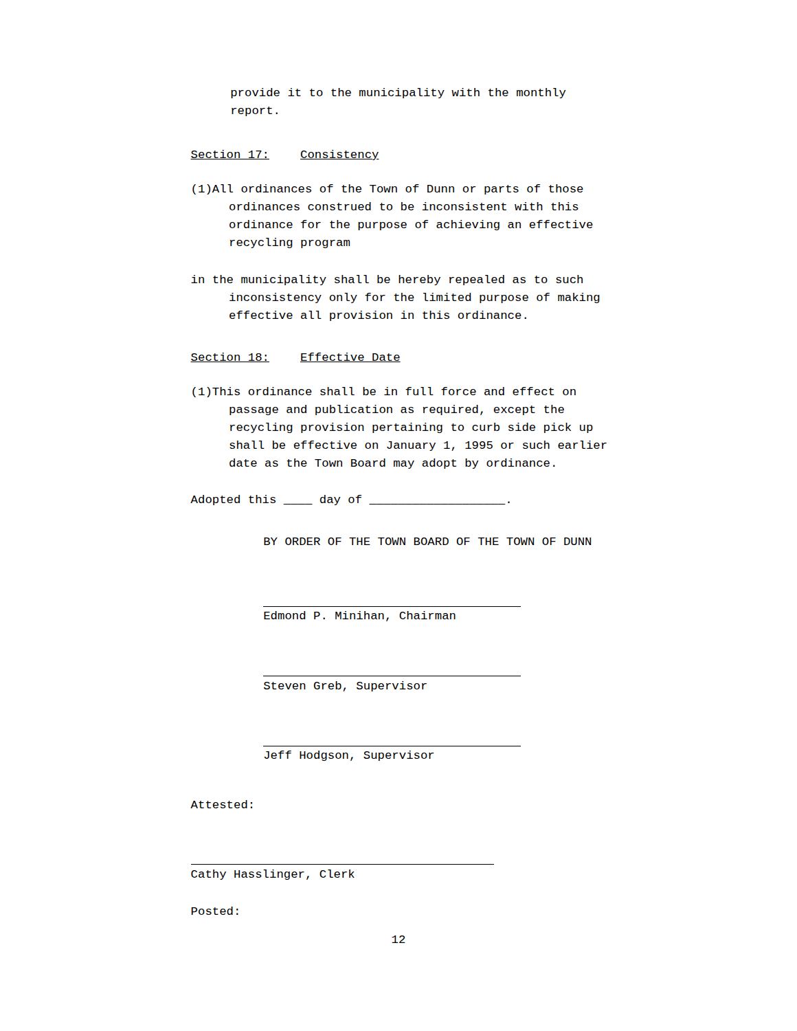provide it to the municipality with the monthly report.
Section 17: Consistency
(1) All ordinances of the Town of Dunn or parts of those ordinances construed to be inconsistent with this ordinance for the purpose of achieving an effective recycling program
in the municipality shall be hereby repealed as to such inconsistency only for the limited purpose of making effective all provision in this ordinance.
Section 18: Effective Date
(1) This ordinance shall be in full force and effect on passage and publication as required, except the recycling provision pertaining to curb side pick up shall be effective on January 1, 1995 or such earlier date as the Town Board may adopt by ordinance.
Adopted this ____ day of ___________________.
BY ORDER OF THE TOWN BOARD OF THE TOWN OF DUNN
Edmond P. Minihan, Chairman
Steven Greb, Supervisor
Jeff Hodgson, Supervisor
Attested:
Cathy Hasslinger, Clerk
Posted:
12